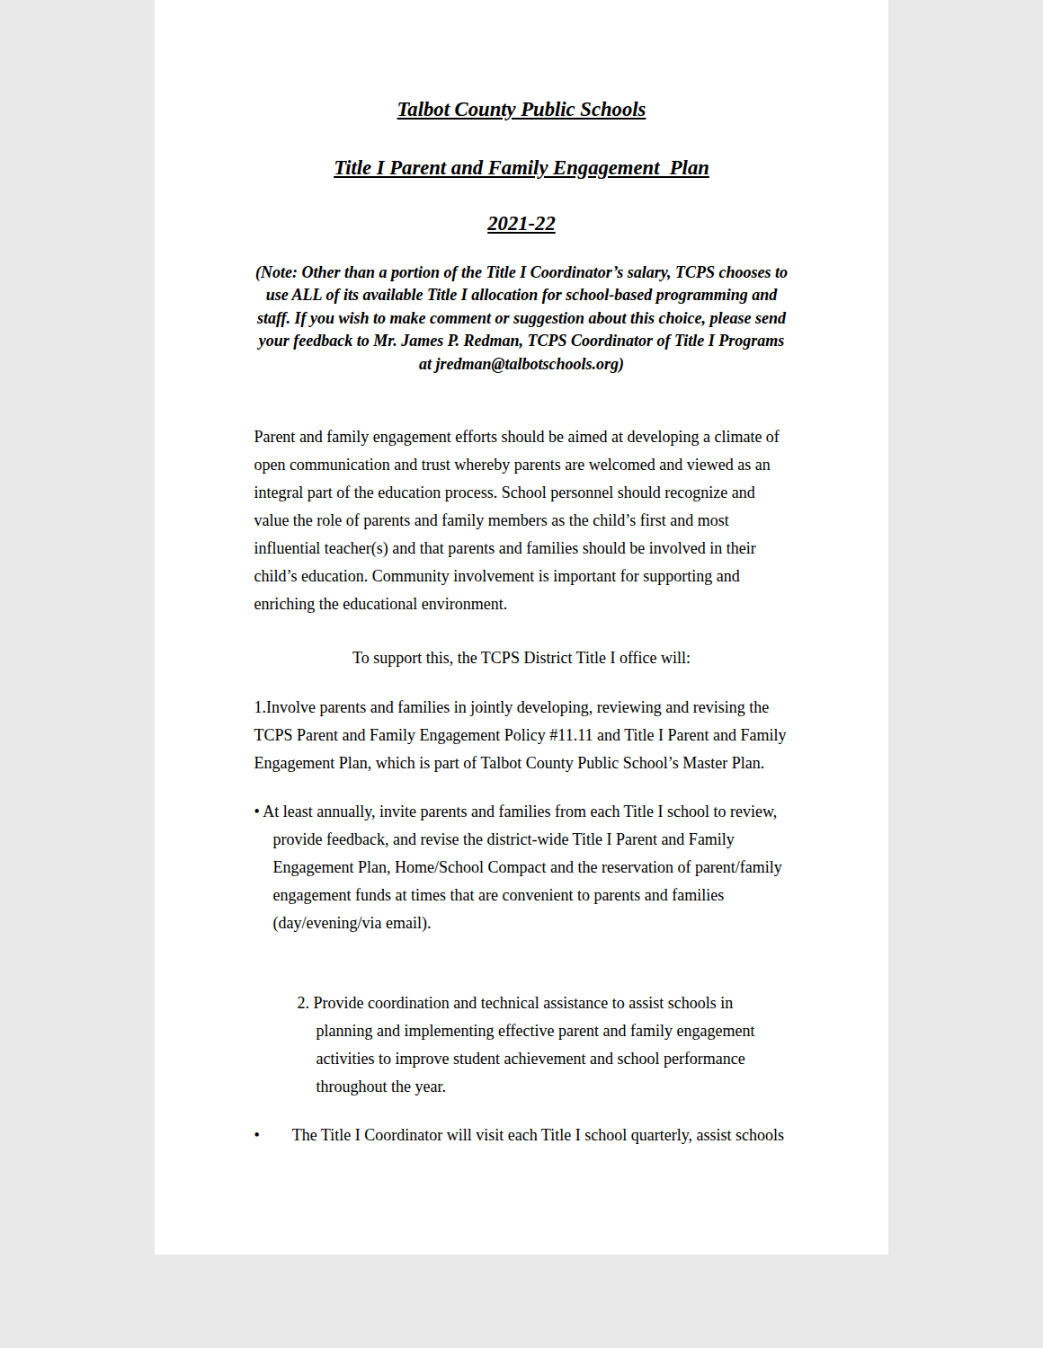Talbot County Public Schools
Title I Parent and Family Engagement Plan
2021-22
(Note: Other than a portion of the Title I Coordinator’s salary, TCPS chooses to use ALL of its available Title I allocation for school-based programming and staff. If you wish to make comment or suggestion about this choice, please send your feedback to Mr. James P. Redman, TCPS Coordinator of Title I Programs at jredman@talbotschools.org)
Parent and family engagement efforts should be aimed at developing a climate of open communication and trust whereby parents are welcomed and viewed as an integral part of the education process. School personnel should recognize and value the role of parents and family members as the child’s first and most influential teacher(s) and that parents and families should be involved in their child’s education. Community involvement is important for supporting and enriching the educational environment.
To support this, the TCPS District Title I office will:
1.Involve parents and families in jointly developing, reviewing and revising the TCPS Parent and Family Engagement Policy #11.11 and Title I Parent and Family Engagement Plan, which is part of Talbot County Public School’s Master Plan.
• At least annually, invite parents and families from each Title I school to review, provide feedback, and revise the district-wide Title I Parent and Family Engagement Plan, Home/School Compact and the reservation of parent/family engagement funds at times that are convenient to parents and families (day/evening/via email).
2. Provide coordination and technical assistance to assist schools in planning and implementing effective parent and family engagement activities to improve student achievement and school performance throughout the year.
• The Title I Coordinator will visit each Title I school quarterly, assist schools